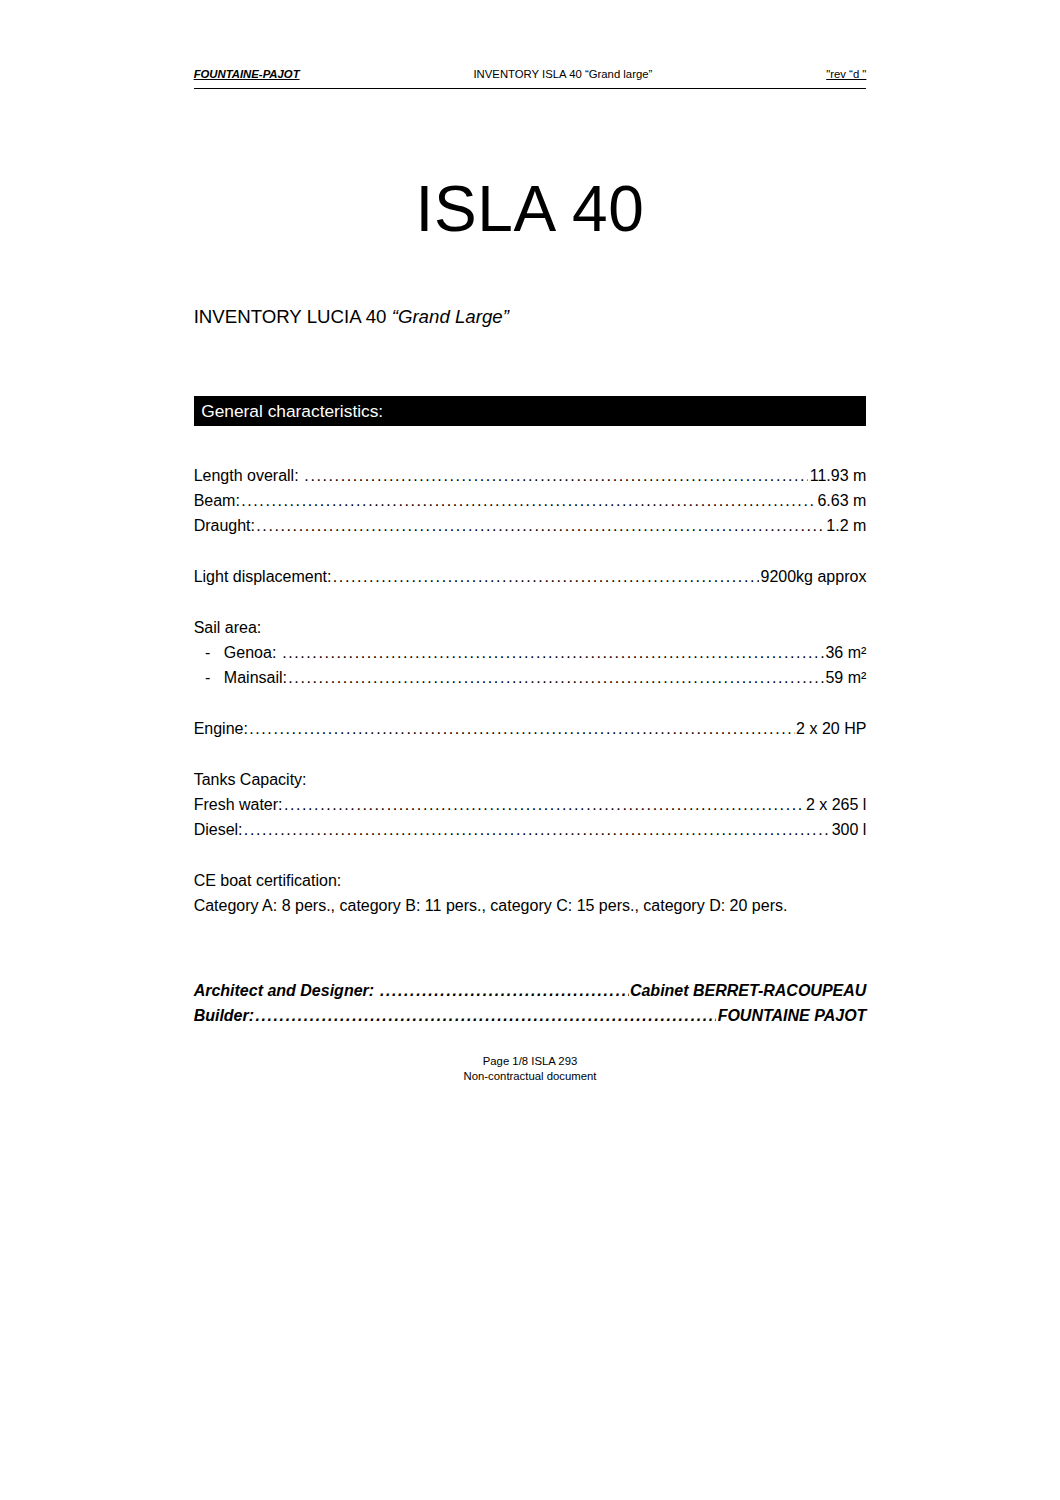FOUNTAINE-PAJOT INVENTORY ISLA 40 “Grand large” "rev “d "
ISLA 40
INVENTORY LUCIA 40 “Grand Large”
General characteristics:
Length overall: ........................................................................................................... 11.93 m
Beam: ......................................................................................................................... 6.63 m
Draught: ..................................................................................................................... 1.2 m
Light displacement: .......................................................................................... 9200kg approx
Sail area:
Genoa: ..................................................................................................... 36 m²
Mainsail: ................................................................................................... 59 m²
Engine: ....................................................................................................... 2 x 20 HP
Tanks Capacity:
Fresh water: ....................................................................................................... 2 x 265 l
Diesel: ......................................................................................................................... 300 l
CE boat certification:
Category A: 8 pers., category B: 11 pers., category C: 15 pers., category D: 20 pers.
Architect and Designer: ............................................................. Cabinet BERRET-RACOUPEAU
Builder: ......................................................................................................... FOUNTAINE PAJOT
Page 1/8 ISLA 293
Non-contractual document